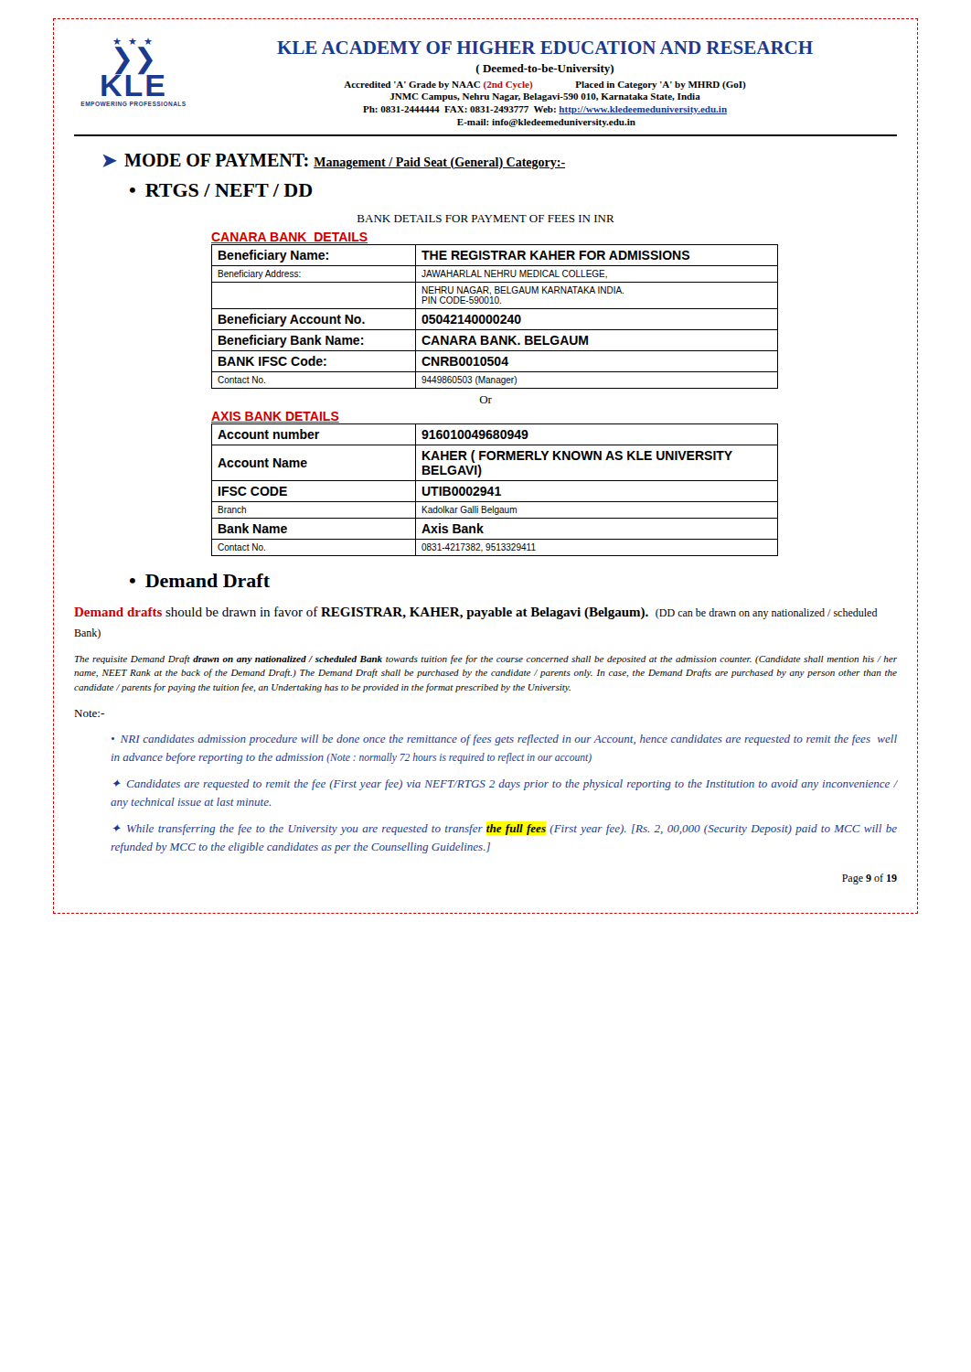★ ★ ★
❯❯
KLE
EMPOWERING PROFESSIONALS
KLE ACADEMY OF HIGHER EDUCATION AND RESEARCH
( Deemed-to-be-University)
Accredited 'A' Grade by NAAC (2nd Cycle) Placed in Category 'A' by MHRD (GoI)
JNMC Campus, Nehru Nagar, Belagavi-590 010, Karnataka State, India
Ph: 0831-2444444 FAX: 0831-2493777 Web: http://www.kledeemeduniversity.edu.in
E-mail: info@kledeemeduniversity.edu.in
➤MODE OF PAYMENT: Management / Paid Seat (General) Category:-
•RTGS / NEFT / DD
BANK DETAILS FOR PAYMENT OF FEES IN INR
CANARA BANK DETAILS
| Beneficiary Name: | THE REGISTRAR KAHER FOR ADMISSIONS |
| Beneficiary Address: | JAWAHARLAL NEHRU MEDICAL COLLEGE, |
| | NEHRU NAGAR, BELGAUM KARNATAKA INDIA. PIN CODE-590010. |
| Beneficiary Account No. | 05042140000240 |
| Beneficiary Bank Name: | CANARA BANK. BELGAUM |
| BANK IFSC Code: | CNRB0010504 |
| Contact No. | 9449860503 (Manager) |
Or
AXIS BANK DETAILS
| Account number | 916010049680949 |
| Account Name | KAHER ( FORMERLY KNOWN AS KLE UNIVERSITY BELGAVI) |
| IFSC CODE | UTIB0002941 |
| Branch | Kadolkar Galli Belgaum |
| Bank Name | Axis Bank |
| Contact No. | 0831-4217382, 9513329411 |
•Demand Draft
Demand drafts should be drawn in favor of REGISTRAR, KAHER, payable at Belagavi (Belgaum). (DD can be drawn on any nationalized / scheduled Bank)
The requisite Demand Draft drawn on any nationalized / scheduled Bank towards tuition fee for the course concerned shall be deposited at the admission counter. (Candidate shall mention his / her name, NEET Rank at the back of the Demand Draft.) The Demand Draft shall be purchased by the candidate / parents only. In case, the Demand Drafts are purchased by any person other than the candidate / parents for paying the tuition fee, an Undertaking has to be provided in the format prescribed by the University.
Note:-
•NRI candidates admission procedure will be done once the remittance of fees gets reflected in our Account, hence candidates are requested to remit the fees well in advance before reporting to the admission (Note : normally 72 hours is required to reflect in our account)
✦Candidates are requested to remit the fee (First year fee) via NEFT/RTGS 2 days prior to the physical reporting to the Institution to avoid any inconvenience / any technical issue at last minute.
✦While transferring the fee to the University you are requested to transfer the full fees (First year fee). [Rs. 2, 00,000 (Security Deposit) paid to MCC will be refunded by MCC to the eligible candidates as per the Counselling Guidelines.]
Page 9 of 19